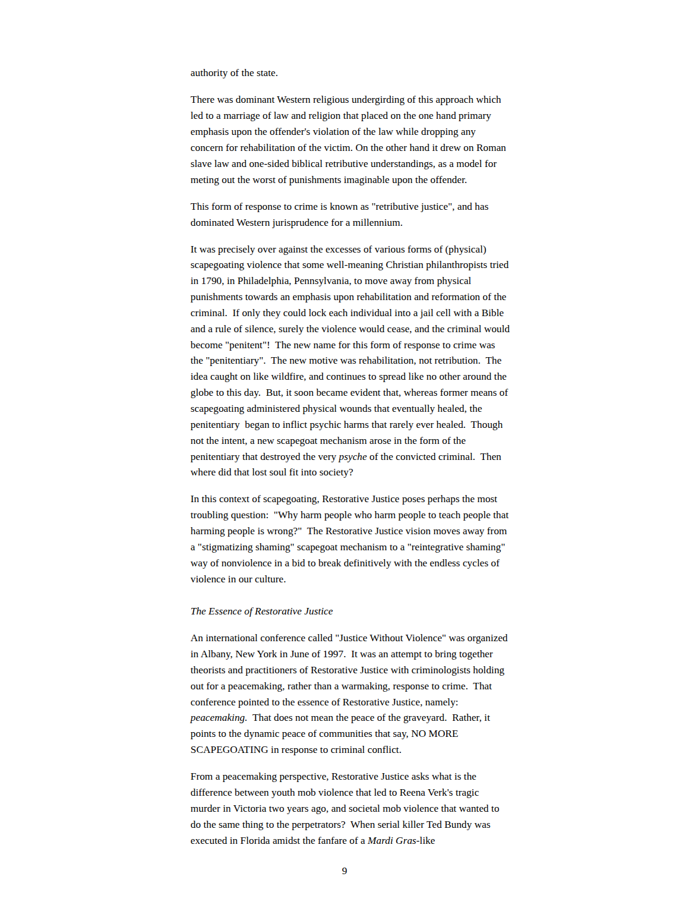authority of the state.
There was dominant Western religious undergirding of this approach which led to a marriage of law and religion that placed on the one hand primary emphasis upon the offender's violation of the law while dropping any concern for rehabilitation of the victim. On the other hand it drew on Roman slave law and one-sided biblical retributive understandings, as a model for meting out the worst of punishments imaginable upon the offender.
This form of response to crime is known as "retributive justice", and has dominated Western jurisprudence for a millennium.
It was precisely over against the excesses of various forms of (physical) scapegoating violence that some well-meaning Christian philanthropists tried in 1790, in Philadelphia, Pennsylvania, to move away from physical punishments towards an emphasis upon rehabilitation and reformation of the criminal. If only they could lock each individual into a jail cell with a Bible and a rule of silence, surely the violence would cease, and the criminal would become "penitent"! The new name for this form of response to crime was the "penitentiary". The new motive was rehabilitation, not retribution. The idea caught on like wildfire, and continues to spread like no other around the globe to this day. But, it soon became evident that, whereas former means of scapegoating administered physical wounds that eventually healed, the penitentiary began to inflict psychic harms that rarely ever healed. Though not the intent, a new scapegoat mechanism arose in the form of the penitentiary that destroyed the very psyche of the convicted criminal. Then where did that lost soul fit into society?
In this context of scapegoating, Restorative Justice poses perhaps the most troubling question: "Why harm people who harm people to teach people that harming people is wrong?" The Restorative Justice vision moves away from a "stigmatizing shaming" scapegoat mechanism to a "reintegrative shaming" way of nonviolence in a bid to break definitively with the endless cycles of violence in our culture.
The Essence of Restorative Justice
An international conference called "Justice Without Violence" was organized in Albany, New York in June of 1997. It was an attempt to bring together theorists and practitioners of Restorative Justice with criminologists holding out for a peacemaking, rather than a warmaking, response to crime. That conference pointed to the essence of Restorative Justice, namely: peacemaking. That does not mean the peace of the graveyard. Rather, it points to the dynamic peace of communities that say, NO MORE SCAPEGOATING in response to criminal conflict.
From a peacemaking perspective, Restorative Justice asks what is the difference between youth mob violence that led to Reena Verk's tragic murder in Victoria two years ago, and societal mob violence that wanted to do the same thing to the perpetrators? When serial killer Ted Bundy was executed in Florida amidst the fanfare of a Mardi Gras-like
9